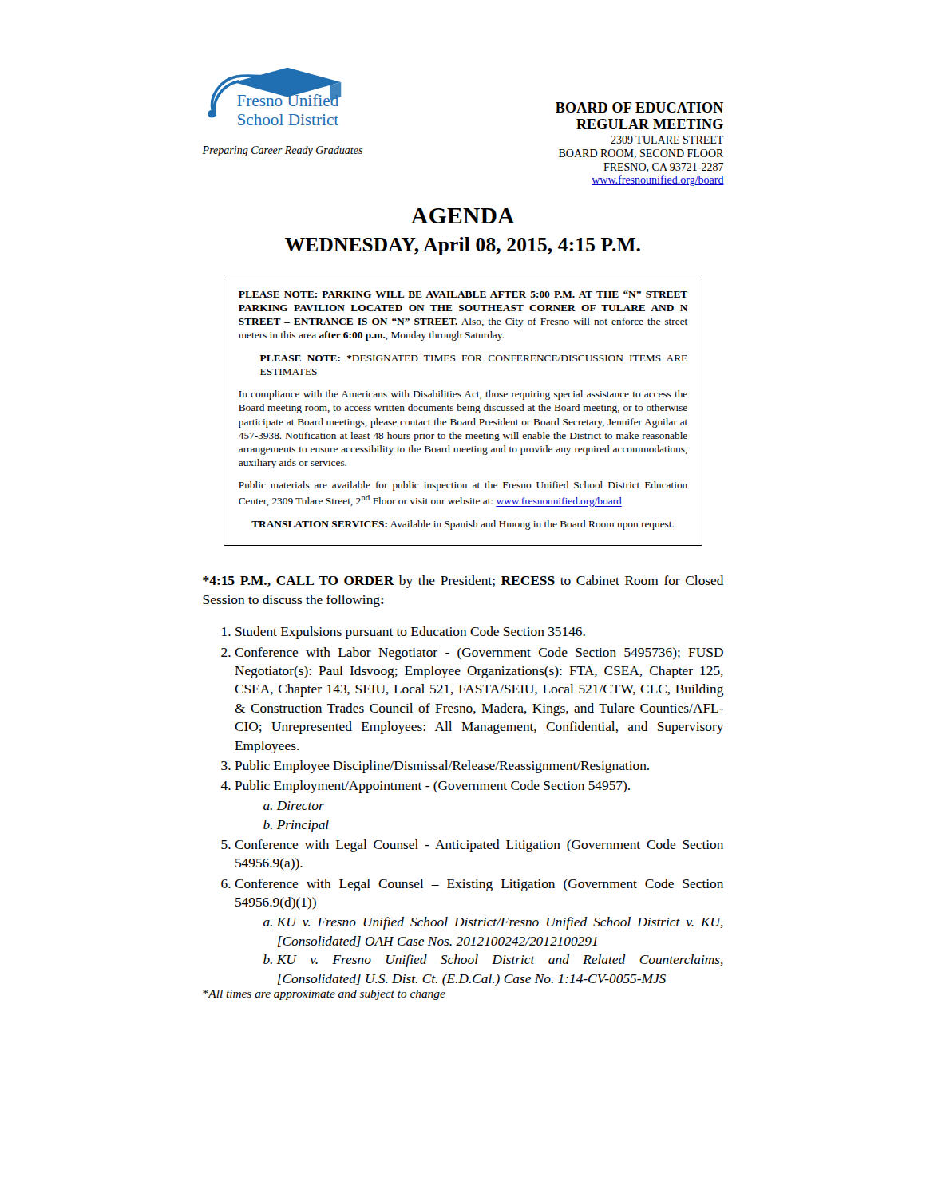Preparing Career Ready Graduates
BOARD OF EDUCATION
REGULAR MEETING
2309 TULARE STREET
BOARD ROOM, SECOND FLOOR
FRESNO, CA 93721-2287
www.fresnounified.org/board
AGENDA
WEDNESDAY, April 08, 2015, 4:15 P.M.
PLEASE NOTE: PARKING WILL BE AVAILABLE AFTER 5:00 P.M. AT THE “N” STREET PARKING PAVILION LOCATED ON THE SOUTHEAST CORNER OF TULARE AND N STREET – ENTRANCE IS ON “N” STREET. Also, the City of Fresno will not enforce the street meters in this area after 6:00 p.m., Monday through Saturday.
PLEASE NOTE: *DESIGNATED TIMES FOR CONFERENCE/DISCUSSION ITEMS ARE ESTIMATES
In compliance with the Americans with Disabilities Act, those requiring special assistance to access the Board meeting room, to access written documents being discussed at the Board meeting, or to otherwise participate at Board meetings, please contact the Board President or Board Secretary, Jennifer Aguilar at 457-3938. Notification at least 48 hours prior to the meeting will enable the District to make reasonable arrangements to ensure accessibility to the Board meeting and to provide any required accommodations, auxiliary aids or services.
Public materials are available for public inspection at the Fresno Unified School District Education Center, 2309 Tulare Street, 2nd Floor or visit our website at: www.fresnounified.org/board
TRANSLATION SERVICES: Available in Spanish and Hmong in the Board Room upon request.
*4:15 P.M., CALL TO ORDER by the President; RECESS to Cabinet Room for Closed Session to discuss the following:
Student Expulsions pursuant to Education Code Section 35146.
Conference with Labor Negotiator - (Government Code Section 5495736); FUSD Negotiator(s): Paul Idsvoog; Employee Organizations(s): FTA, CSEA, Chapter 125, CSEA, Chapter 143, SEIU, Local 521, FASTA/SEIU, Local 521/CTW, CLC, Building & Construction Trades Council of Fresno, Madera, Kings, and Tulare Counties/AFL-CIO; Unrepresented Employees: All Management, Confidential, and Supervisory Employees.
Public Employee Discipline/Dismissal/Release/Reassignment/Resignation.
Public Employment/Appointment - (Government Code Section 54957).
Director
Principal
Conference with Legal Counsel - Anticipated Litigation (Government Code Section 54956.9(a)).
Conference with Legal Counsel – Existing Litigation (Government Code Section 54956.9(d)(1))
KU v. Fresno Unified School District/Fresno Unified School District v. KU, [Consolidated] OAH Case Nos. 2012100242/2012100291
KU v. Fresno Unified School District and Related Counterclaims, [Consolidated] U.S. Dist. Ct. (E.D.Cal.) Case No. 1:14-CV-0055-MJS
*All times are approximate and subject to change